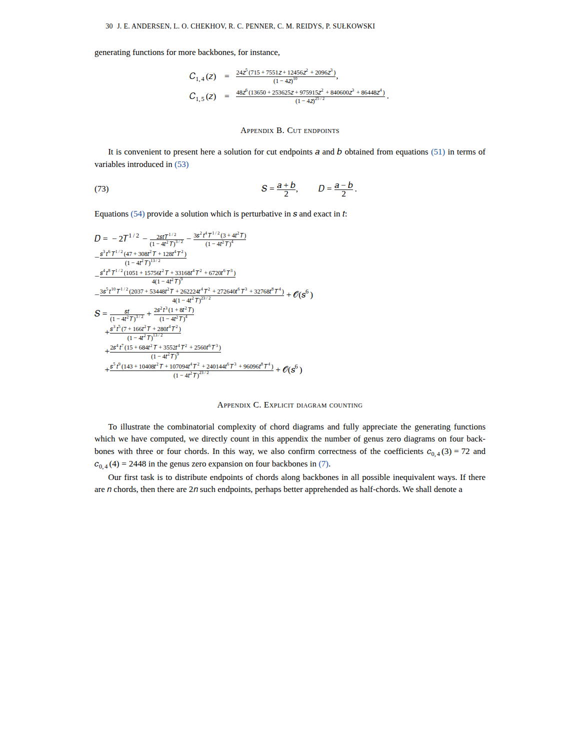30 J. E. ANDERSEN, L. O. CHEKHOV, R. C. PENNER, C. M. REIDYS, P. SUŁKOWSKI
generating functions for more backbones, for instance,
| C 1 , 4 ( z ) | = | 24 z 5 ( 715 + 7551 z + 12456 z 2 + 2096 z 3 ) ( 1 − 4 z ) 10 , |
| C 1 , 5 ( z ) | = | 48 z 6 ( 13650 + 253625 z + 975915 z 2 + 840600 z 3 + 86448 z 4 ) ( 1 − 4 z ) 25 / 2 . |
Appendix B. Cut endpoints
It is convenient to present here a solution for cut endpoints a and b obtained from equations (51) in terms of variables introduced in (53)
(73)
S= a+b2 , D= a−b2 .
Equations (54) provide a solution which is perturbative in s and exact in t:
D=−2T1/2 − 2stT1/2 (1−4t2T)3/2 − 3s2t4T1/2(3+4t2T) (1−4t2T)4 − s3t6T1/2(47+308t2T+128t4T2) (1−4t2T)13/2 − s4t8T1/2(1051+15756t2T+33168t4T2+6720t6T3) 4(1−4t2T)9 − 3s5t10T1/2(2037+53448t2T+262224t4T2+272640t6T3+32768t8T4) 4(1−4t2T)23/2 + 𝒪(s6) S= st (1−4t2T)3/2 + 2s2t3(1+8t2T) (1−4t2T)4 + s3t5(7+166t2T+280t4T2) (1−4t2T)13/2 + 2s4t7(15+684t2T+3552t4T2+2560t6T3) (1−4t2T)9 + s5t9(143+10408t2T+107094t4T2+240144t6T3+96096t8T4) (1−4t2T)23/2 + 𝒪(s6)
Appendix C. Explicit diagram counting
To illustrate the combinatorial complexity of chord diagrams and fully appreciate the generating functions which we have computed, we directly count in this appendix the number of genus zero diagrams on four backbones with three or four chords. In this way, we also confirm correctness of the coefficients c0,4(3)=72 and c0,4(4)=2448 in the genus zero expansion on four backbones in (7).
Our first task is to distribute endpoints of chords along backbones in all possible inequivalent ways. If there are n chords, then there are 2n such endpoints, perhaps better apprehended as half-chords. We shall denote a